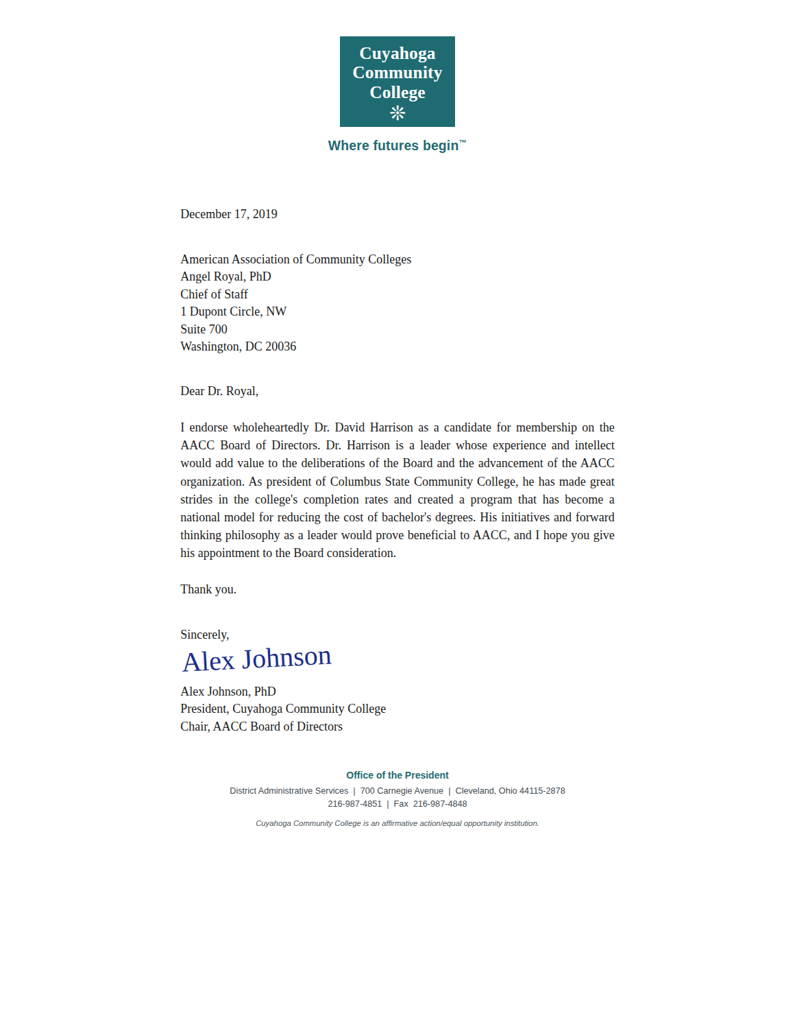Cuyahoga
Community
College
❊
Where futures begin™
December 17, 2019
American Association of Community Colleges
Angel Royal, PhD
Chief of Staff
1 Dupont Circle, NW
Suite 700
Washington, DC 20036
Dear Dr. Royal,
I endorse wholeheartedly Dr. David Harrison as a candidate for membership on the AACC Board of Directors. Dr. Harrison is a leader whose experience and intellect would add value to the deliberations of the Board and the advancement of the AACC organization. As president of Columbus State Community College, he has made great strides in the college's completion rates and created a program that has become a national model for reducing the cost of bachelor's degrees. His initiatives and forward thinking philosophy as a leader would prove beneficial to AACC, and I hope you give his appointment to the Board consideration.
Thank you.
Sincerely,
Alex Johnson
Alex Johnson, PhD
President, Cuyahoga Community College
Chair, AACC Board of Directors
Office of the President
District Administrative Services | 700 Carnegie Avenue | Cleveland, Ohio 44115-2878
216-987-4851 | Fax 216-987-4848
Cuyahoga Community College is an affirmative action/equal opportunity institution.